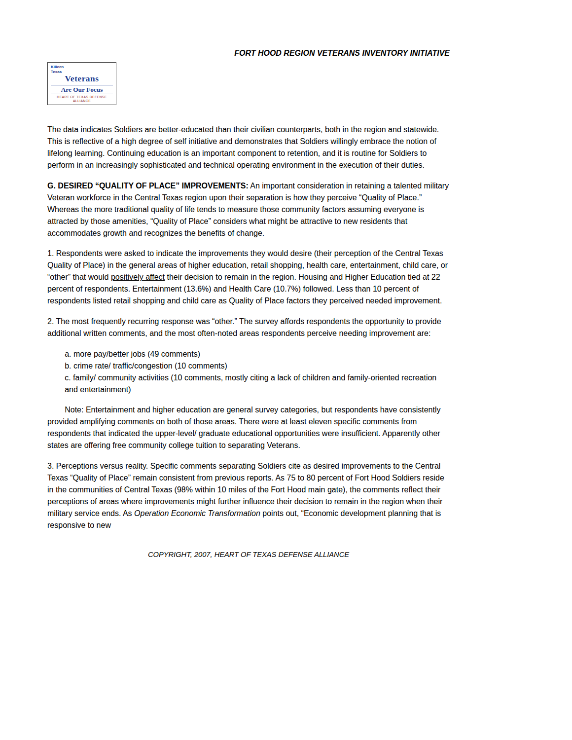FORT HOOD REGION VETERANS INVENTORY INITIATIVE
Killeen
Texas
Veterans
Are Our Focus
HEART OF TEXAS DEFENSE ALLIANCE
The data indicates Soldiers are better-educated than their civilian counterparts, both in the region and statewide. This is reflective of a high degree of self initiative and demonstrates that Soldiers willingly embrace the notion of lifelong learning. Continuing education is an important component to retention, and it is routine for Soldiers to perform in an increasingly sophisticated and technical operating environment in the execution of their duties.
G. DESIRED “QUALITY OF PLACE” IMPROVEMENTS: An important consideration in retaining a talented military Veteran workforce in the Central Texas region upon their separation is how they perceive “Quality of Place.” Whereas the more traditional quality of life tends to measure those community factors assuming everyone is attracted by those amenities, “Quality of Place” considers what might be attractive to new residents that accommodates growth and recognizes the benefits of change.
1. Respondents were asked to indicate the improvements they would desire (their perception of the Central Texas Quality of Place) in the general areas of higher education, retail shopping, health care, entertainment, child care, or “other” that would positively affect their decision to remain in the region. Housing and Higher Education tied at 22 percent of respondents. Entertainment (13.6%) and Health Care (10.7%) followed. Less than 10 percent of respondents listed retail shopping and child care as Quality of Place factors they perceived needed improvement.
2. The most frequently recurring response was “other.” The survey affords respondents the opportunity to provide additional written comments, and the most often-noted areas respondents perceive needing improvement are:
a. more pay/better jobs (49 comments)
b. crime rate/ traffic/congestion (10 comments)
c. family/ community activities (10 comments, mostly citing a lack of children and family-oriented recreation and entertainment)
Note: Entertainment and higher education are general survey categories, but respondents have consistently provided amplifying comments on both of those areas. There were at least eleven specific comments from respondents that indicated the upper-level/ graduate educational opportunities were insufficient. Apparently other states are offering free community college tuition to separating Veterans.
3. Perceptions versus reality. Specific comments separating Soldiers cite as desired improvements to the Central Texas “Quality of Place” remain consistent from previous reports. As 75 to 80 percent of Fort Hood Soldiers reside in the communities of Central Texas (98% within 10 miles of the Fort Hood main gate), the comments reflect their perceptions of areas where improvements might further influence their decision to remain in the region when their military service ends. As Operation Economic Transformation points out, “Economic development planning that is responsive to new
COPYRIGHT, 2007, HEART OF TEXAS DEFENSE ALLIANCE